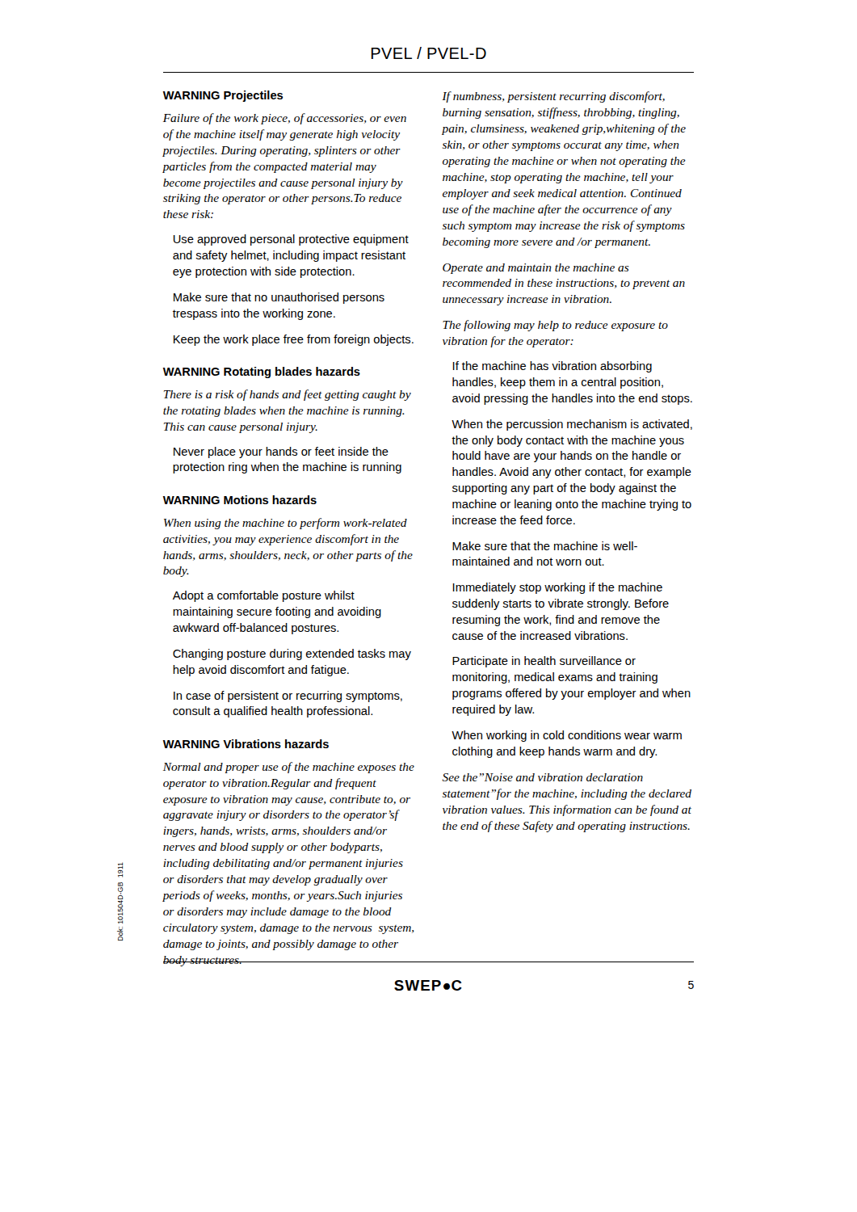PVEL / PVEL-D
WARNING Projectiles
Failure of the work piece, of accessories, or even of the machine itself may generate high velocity projectiles. During operating, splinters or other particles from the compacted material may become projectiles and cause personal injury by striking the operator or other persons.To reduce these risk:
Use approved personal protective equipment and safety helmet, including impact resistant eye protection with side protection.
Make sure that no unauthorised persons trespass into the working zone.
Keep the work place free from foreign objects.
WARNING Rotating blades hazards
There is a risk of hands and feet getting caught by the rotating blades when the machine is running. This can cause personal injury.
Never place your hands or feet inside the protection ring when the machine is running
WARNING Motions hazards
When using the machine to perform work-related activities, you may experience discomfort in the hands, arms, shoulders, neck, or other parts of the body.
Adopt a comfortable posture whilst maintaining secure footing and avoiding awkward off-balanced postures.
Changing posture during extended tasks may help avoid discomfort and fatigue.
In case of persistent or recurring symptoms, consult a qualified health professional.
WARNING Vibrations hazards
Normal and proper use of the machine exposes the operator to vibration.Regular and frequent exposure to vibration may cause, contribute to, or aggravate injury or disorders to the operator’sf ingers, hands, wrists, arms, shoulders and/or nerves and blood supply or other bodyparts, including debilitating and/or permanent injuries or disorders that may develop gradually over periods of weeks, months, or years.Such injuries or disorders may include damage to the blood circulatory system, damage to the nervous system, damage to joints, and possibly damage to other body structures.
If numbness, persistent recurring discomfort, burning sensation, stiffness, throbbing, tingling, pain, clumsiness, weakened grip,whitening of the skin, or other symptoms occurat any time, when operating the machine or when not operating the machine, stop operating the machine, tell your employer and seek medical attention. Continued use of the machine after the occurrence of any such symptom may increase the risk of symptoms becoming more severe and /or permanent.
Operate and maintain the machine as recommended in these instructions, to prevent an unnecessary increase in vibration.
The following may help to reduce exposure to vibration for the operator:
If the machine has vibration absorbing handles, keep them in a central position, avoid pressing the handles into the end stops.
When the percussion mechanism is activated, the only body contact with the machine yous hould have are your hands on the handle or handles. Avoid any other contact, for example supporting any part of the body against the machine or leaning onto the machine trying to increase the feed force.
Make sure that the machine is well-maintained and not worn out.
Immediately stop working if the machine suddenly starts to vibrate strongly. Before resuming the work, find and remove the cause of the increased vibrations.
Participate in health surveillance or monitoring, medical exams and training programs offered by your employer and when required by law.
When working in cold conditions wear warm clothing and keep hands warm and dry.
See the”Noise and vibration declaration statement”for the machine, including the declared vibration values. This information can be found at the end of these Safety and operating instructions.
Dok: 101504D-GB 1911
SWEP●C 5